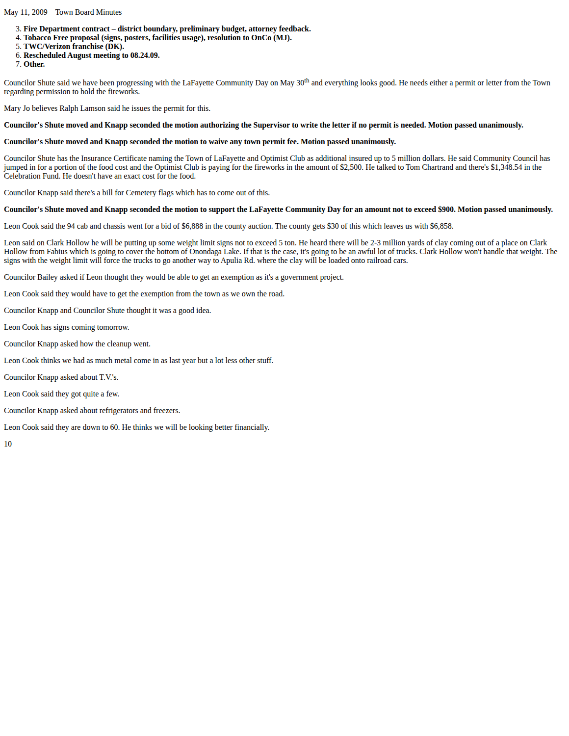May 11, 2009 – Town Board Minutes
Fire Department contract – district boundary, preliminary budget, attorney feedback.
Tobacco Free proposal (signs, posters, facilities usage), resolution to OnCo (MJ).
TWC/Verizon franchise (DK).
Rescheduled August meeting to 08.24.09.
Other.
Councilor Shute said we have been progressing with the LaFayette Community Day on May 30th and everything looks good. He needs either a permit or letter from the Town regarding permission to hold the fireworks.
Mary Jo believes Ralph Lamson said he issues the permit for this.
Councilor's Shute moved and Knapp seconded the motion authorizing the Supervisor to write the letter if no permit is needed. Motion passed unanimously.
Councilor's Shute moved and Knapp seconded the motion to waive any town permit fee. Motion passed unanimously.
Councilor Shute has the Insurance Certificate naming the Town of LaFayette and Optimist Club as additional insured up to 5 million dollars. He said Community Council has jumped in for a portion of the food cost and the Optimist Club is paying for the fireworks in the amount of $2,500. He talked to Tom Chartrand and there's $1,348.54 in the Celebration Fund. He doesn't have an exact cost for the food.
Councilor Knapp said there's a bill for Cemetery flags which has to come out of this.
Councilor's Shute moved and Knapp seconded the motion to support the LaFayette Community Day for an amount not to exceed $900. Motion passed unanimously.
Leon Cook said the 94 cab and chassis went for a bid of $6,888 in the county auction. The county gets $30 of this which leaves us with $6,858.
Leon said on Clark Hollow he will be putting up some weight limit signs not to exceed 5 ton. He heard there will be 2-3 million yards of clay coming out of a place on Clark Hollow from Fabius which is going to cover the bottom of Onondaga Lake. If that is the case, it's going to be an awful lot of trucks. Clark Hollow won't handle that weight. The signs with the weight limit will force the trucks to go another way to Apulia Rd. where the clay will be loaded onto railroad cars.
Councilor Bailey asked if Leon thought they would be able to get an exemption as it's a government project.
Leon Cook said they would have to get the exemption from the town as we own the road.
Councilor Knapp and Councilor Shute thought it was a good idea.
Leon Cook has signs coming tomorrow.
Councilor Knapp asked how the cleanup went.
Leon Cook thinks we had as much metal come in as last year but a lot less other stuff.
Councilor Knapp asked about T.V.'s.
Leon Cook said they got quite a few.
Councilor Knapp asked about refrigerators and freezers.
Leon Cook said they are down to 60. He thinks we will be looking better financially.
10